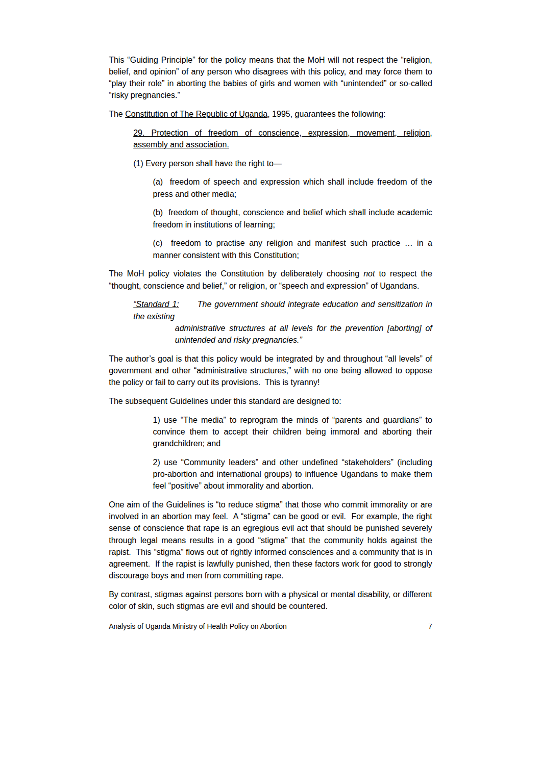This “Guiding Principle” for the policy means that the MoH will not respect the “religion, belief, and opinion” of any person who disagrees with this policy, and may force them to “play their role” in aborting the babies of girls and women with “unintended” or so-called “risky pregnancies.”
The Constitution of The Republic of Uganda, 1995, guarantees the following:
29. Protection of freedom of conscience, expression, movement, religion, assembly and association.
(1) Every person shall have the right to—
(a) freedom of speech and expression which shall include freedom of the press and other media;
(b) freedom of thought, conscience and belief which shall include academic freedom in institutions of learning;
(c) freedom to practise any religion and manifest such practice … in a manner consistent with this Constitution;
The MoH policy violates the Constitution by deliberately choosing not to respect the “thought, conscience and belief,” or religion, or “speech and expression” of Ugandans.
“Standard 1: The government should integrate education and sensitization in the existing
administrative structures at all levels for the prevention [aborting] of unintended and risky pregnancies.”
The author’s goal is that this policy would be integrated by and throughout “all levels” of government and other “administrative structures,” with no one being allowed to oppose the policy or fail to carry out its provisions. This is tyranny!
The subsequent Guidelines under this standard are designed to:
1) use “The media” to reprogram the minds of “parents and guardians” to convince them to accept their children being immoral and aborting their grandchildren; and
2) use “Community leaders” and other undefined “stakeholders” (including pro-abortion and international groups) to influence Ugandans to make them feel “positive” about immorality and abortion.
One aim of the Guidelines is “to reduce stigma” that those who commit immorality or are involved in an abortion may feel. A “stigma” can be good or evil. For example, the right sense of conscience that rape is an egregious evil act that should be punished severely through legal means results in a good “stigma” that the community holds against the rapist. This “stigma” flows out of rightly informed consciences and a community that is in agreement. If the rapist is lawfully punished, then these factors work for good to strongly discourage boys and men from committing rape.
By contrast, stigmas against persons born with a physical or mental disability, or different color of skin, such stigmas are evil and should be countered.
Analysis of Uganda Ministry of Health Policy on Abortion 7